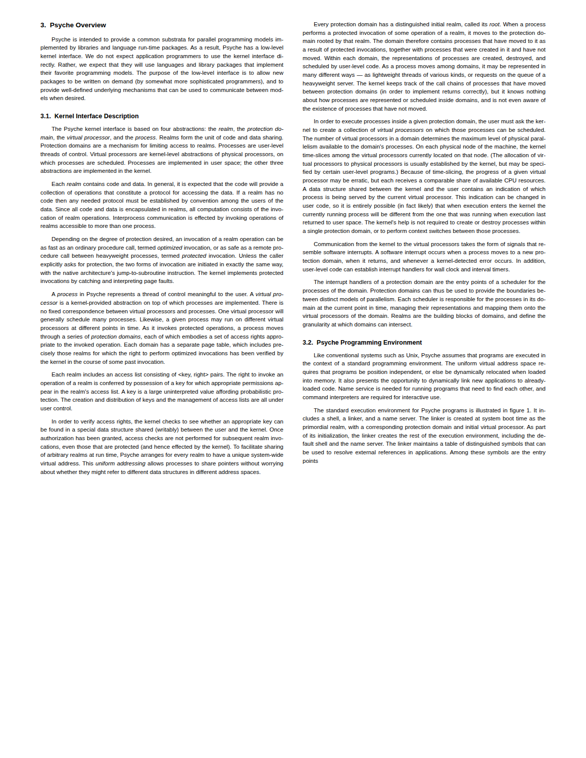3. Psyche Overview
Psyche is intended to provide a common substrata for parallel programming models implemented by libraries and language run-time packages. As a result, Psyche has a low-level kernel interface. We do not expect application programmers to use the kernel interface directly. Rather, we expect that they will use languages and library packages that implement their favorite programming models. The purpose of the low-level interface is to allow new packages to be written on demand (by somewhat more sophisticated programmers), and to provide well-defined underlying mechanisms that can be used to communicate between models when desired.
3.1. Kernel Interface Description
The Psyche kernel interface is based on four abstractions: the realm, the protection domain, the virtual processor, and the process. Realms form the unit of code and data sharing. Protection domains are a mechanism for limiting access to realms. Processes are user-level threads of control. Virtual processors are kernel-level abstractions of physical processors, on which processes are scheduled. Processes are implemented in user space; the other three abstractions are implemented in the kernel.
Each realm contains code and data. In general, it is expected that the code will provide a collection of operations that constitute a protocol for accessing the data. If a realm has no code then any needed protocol must be established by convention among the users of the data. Since all code and data is encapsulated in realms, all computation consists of the invocation of realm operations. Interprocess communication is effected by invoking operations of realms accessible to more than one process.
Depending on the degree of protection desired, an invocation of a realm operation can be as fast as an ordinary procedure call, termed optimized invocation, or as safe as a remote procedure call between heavyweight processes, termed protected invocation. Unless the caller explicitly asks for protection, the two forms of invocation are initiated in exactly the same way, with the native architecture's jump-to-subroutine instruction. The kernel implements protected invocations by catching and interpreting page faults.
A process in Psyche represents a thread of control meaningful to the user. A virtual processor is a kernel-provided abstraction on top of which processes are implemented. There is no fixed correspondence between virtual processors and processes. One virtual processor will generally schedule many processes. Likewise, a given process may run on different virtual processors at different points in time. As it invokes protected operations, a process moves through a series of protection domains, each of which embodies a set of access rights appropriate to the invoked operation. Each domain has a separate page table, which includes precisely those realms for which the right to perform optimized invocations has been verified by the kernel in the course of some past invocation.
Each realm includes an access list consisting of <key, right> pairs. The right to invoke an operation of a realm is conferred by possession of a key for which appropriate permissions appear in the realm's access list. A key is a large uninterpreted value affording probabilistic protection. The creation and distribution of keys and the management of access lists are all under user control.
In order to verify access rights, the kernel checks to see whether an appropriate key can be found in a special data structure shared (writably) between the user and the kernel. Once authorization has been granted, access checks are not performed for subsequent realm invocations, even those that are protected (and hence effected by the kernel). To facilitate sharing of arbitrary realms at run time, Psyche arranges for every realm to have a unique system-wide virtual address. This uniform addressing allows processes to share pointers without worrying about whether they might refer to different data structures in different address spaces.
Every protection domain has a distinguished initial realm, called its root. When a process performs a protected invocation of some operation of a realm, it moves to the protection domain rooted by that realm. The domain therefore contains processes that have moved to it as a result of protected invocations, together with processes that were created in it and have not moved. Within each domain, the representations of processes are created, destroyed, and scheduled by user-level code. As a process moves among domains, it may be represented in many different ways — as lightweight threads of various kinds, or requests on the queue of a heavyweight server. The kernel keeps track of the call chains of processes that have moved between protection domains (in order to implement returns correctly), but it knows nothing about how processes are represented or scheduled inside domains, and is not even aware of the existence of processes that have not moved.
In order to execute processes inside a given protection domain, the user must ask the kernel to create a collection of virtual processors on which those processes can be scheduled. The number of virtual processors in a domain determines the maximum level of physical parallelism available to the domain's processes. On each physical node of the machine, the kernel time-slices among the virtual processors currently located on that node. (The allocation of virtual processors to physical processors is usually established by the kernel, but may be specified by certain user-level programs.) Because of time-slicing, the progress of a given virtual processor may be erratic, but each receives a comparable share of available CPU resources. A data structure shared between the kernel and the user contains an indication of which process is being served by the current virtual processor. This indication can be changed in user code, so it is entirely possible (in fact likely) that when execution enters the kernel the currently running process will be different from the one that was running when execution last returned to user space. The kernel's help is not required to create or destroy processes within a single protection domain, or to perform context switches between those processes.
Communication from the kernel to the virtual processors takes the form of signals that resemble software interrupts. A software interrupt occurs when a process moves to a new protection domain, when it returns, and whenever a kernel-detected error occurs. In addition, user-level code can establish interrupt handlers for wall clock and interval timers.
The interrupt handlers of a protection domain are the entry points of a scheduler for the processes of the domain. Protection domains can thus be used to provide the boundaries between distinct models of parallelism. Each scheduler is responsible for the processes in its domain at the current point in time, managing their representations and mapping them onto the virtual processors of the domain. Realms are the building blocks of domains, and define the granularity at which domains can intersect.
3.2. Psyche Programming Environment
Like conventional systems such as Unix, Psyche assumes that programs are executed in the context of a standard programming environment. The uniform virtual address space requires that programs be position independent, or else be dynamically relocated when loaded into memory. It also presents the opportunity to dynamically link new applications to already-loaded code. Name service is needed for running programs that need to find each other, and command interpreters are required for interactive use.
The standard execution environment for Psyche programs is illustrated in figure 1. It includes a shell, a linker, and a name server. The linker is created at system boot time as the primordial realm, with a corresponding protection domain and initial virtual processor. As part of its initialization, the linker creates the rest of the execution environment, including the default shell and the name server. The linker maintains a table of distinguished symbols that can be used to resolve external references in applications. Among these symbols are the entry points